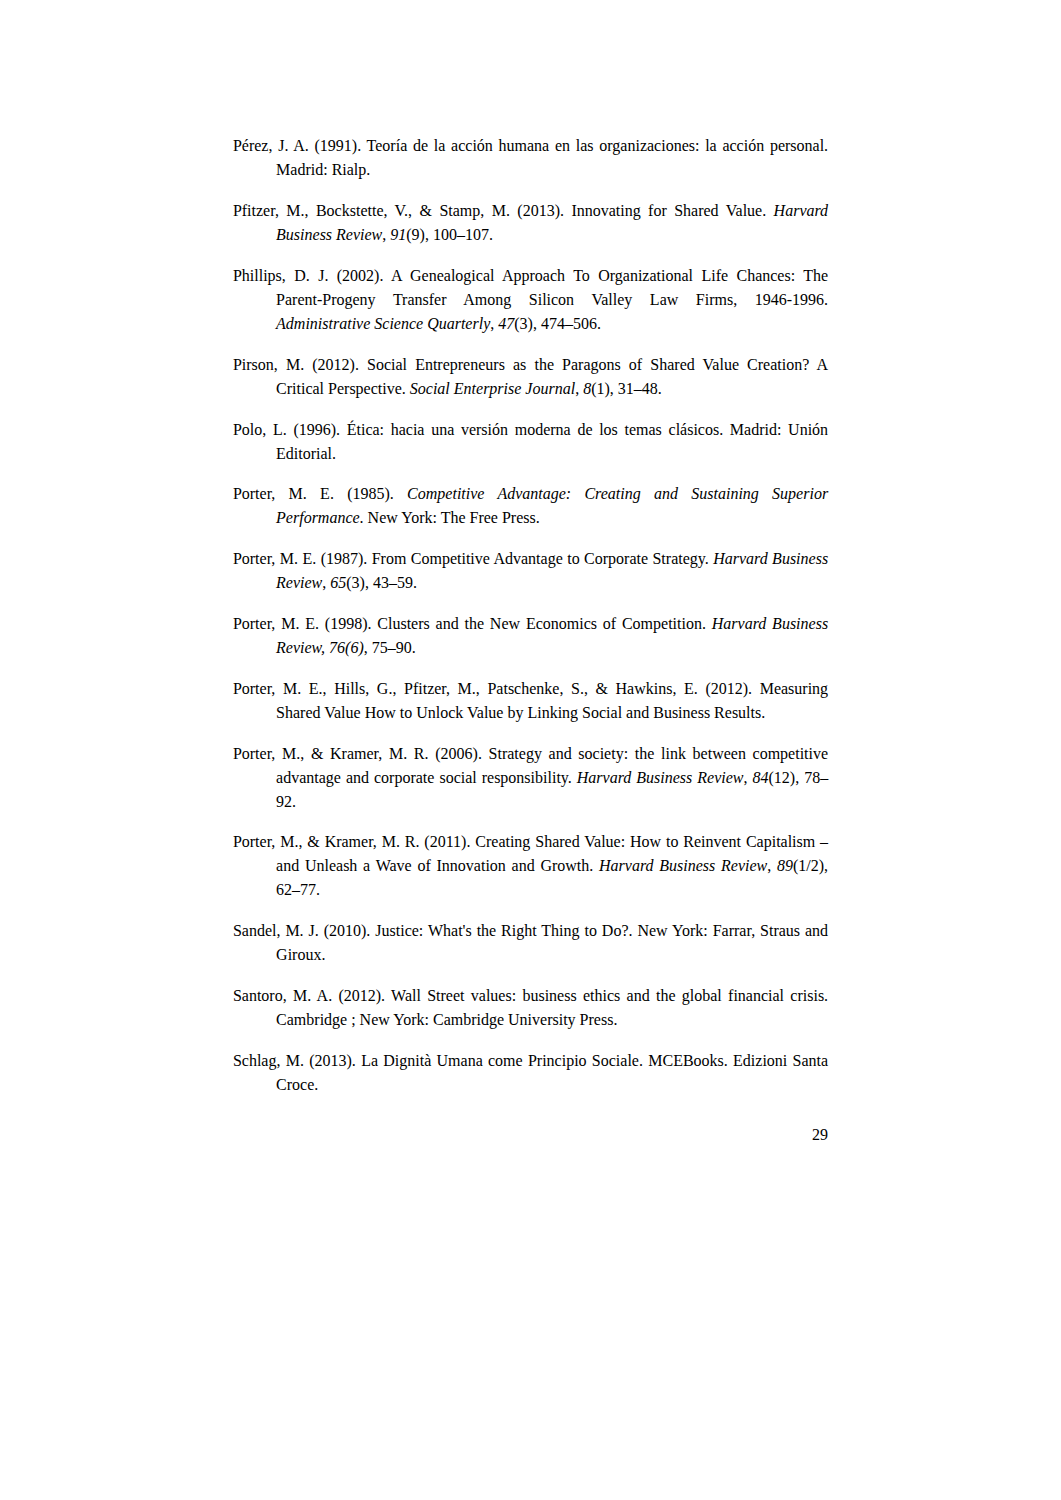Pérez, J. A. (1991). Teoría de la acción humana en las organizaciones: la acción personal. Madrid: Rialp.
Pfitzer, M., Bockstette, V., & Stamp, M. (2013). Innovating for Shared Value. Harvard Business Review, 91(9), 100–107.
Phillips, D. J. (2002). A Genealogical Approach To Organizational Life Chances: The Parent-Progeny Transfer Among Silicon Valley Law Firms, 1946-1996. Administrative Science Quarterly, 47(3), 474–506.
Pirson, M. (2012). Social Entrepreneurs as the Paragons of Shared Value Creation? A Critical Perspective. Social Enterprise Journal, 8(1), 31–48.
Polo, L. (1996). Ética: hacia una versión moderna de los temas clásicos. Madrid: Unión Editorial.
Porter, M. E. (1985). Competitive Advantage: Creating and Sustaining Superior Performance. New York: The Free Press.
Porter, M. E. (1987). From Competitive Advantage to Corporate Strategy. Harvard Business Review, 65(3), 43–59.
Porter, M. E. (1998). Clusters and the New Economics of Competition. Harvard Business Review, 76(6), 75–90.
Porter, M. E., Hills, G., Pfitzer, M., Patschenke, S., & Hawkins, E. (2012). Measuring Shared Value How to Unlock Value by Linking Social and Business Results.
Porter, M., & Kramer, M. R. (2006). Strategy and society: the link between competitive advantage and corporate social responsibility. Harvard Business Review, 84(12), 78–92.
Porter, M., & Kramer, M. R. (2011). Creating Shared Value: How to Reinvent Capitalism – and Unleash a Wave of Innovation and Growth. Harvard Business Review, 89(1/2), 62–77.
Sandel, M. J. (2010). Justice: What's the Right Thing to Do?. New York: Farrar, Straus and Giroux.
Santoro, M. A. (2012). Wall Street values: business ethics and the global financial crisis. Cambridge ; New York: Cambridge University Press.
Schlag, M. (2013). La Dignità Umana come Principio Sociale. MCEBooks. Edizioni Santa Croce.
29